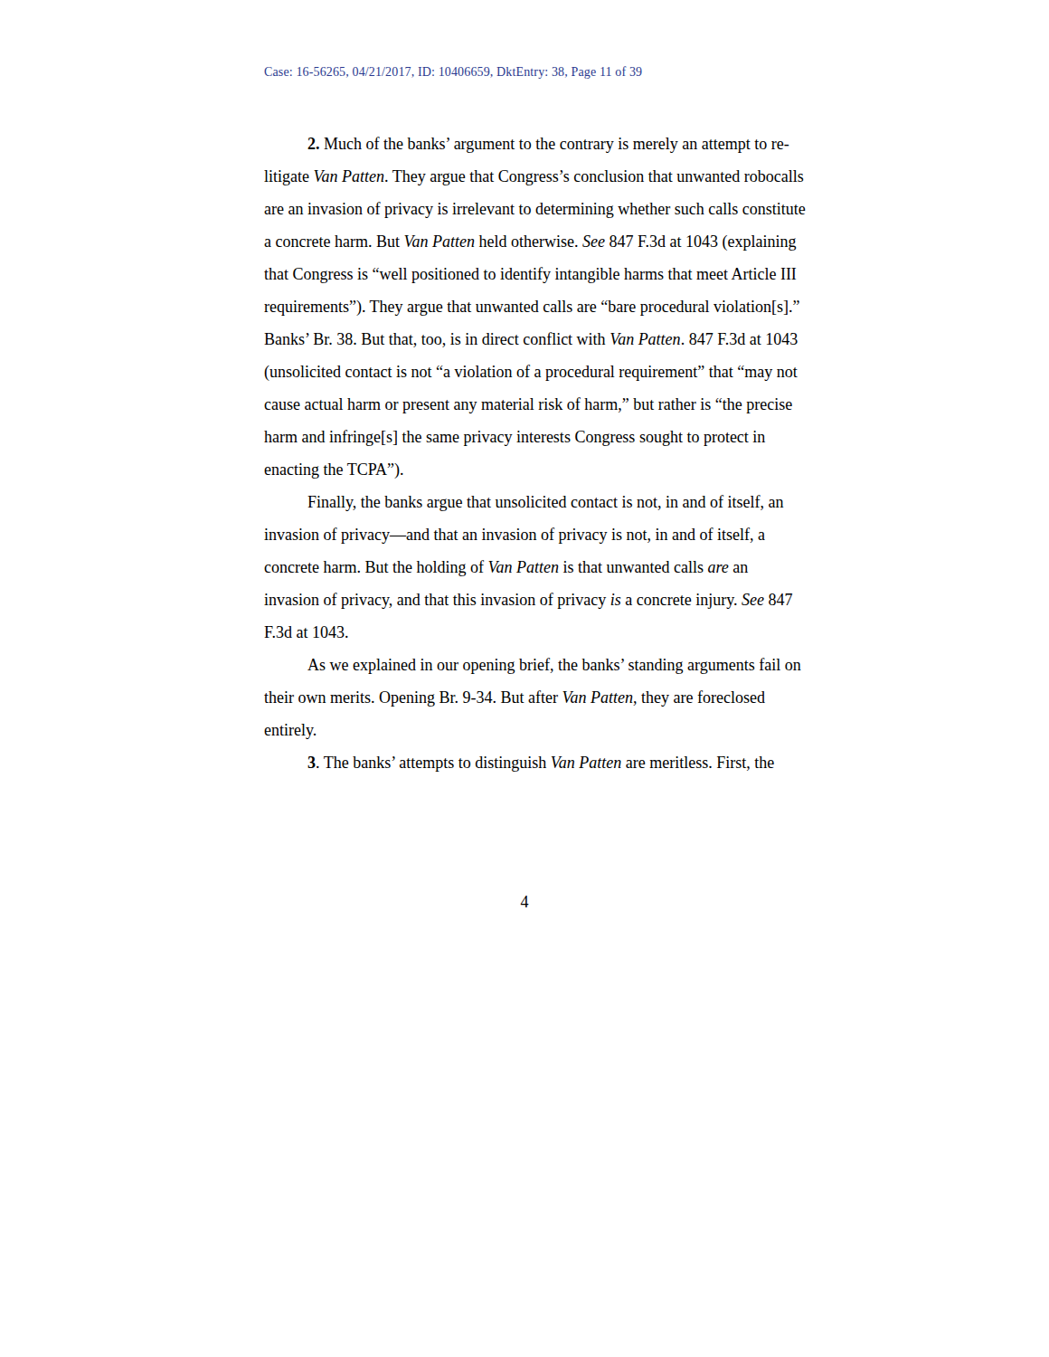Case: 16-56265, 04/21/2017, ID: 10406659, DktEntry: 38, Page 11 of 39
2. Much of the banks’ argument to the contrary is merely an attempt to re-litigate Van Patten. They argue that Congress’s conclusion that unwanted robocalls are an invasion of privacy is irrelevant to determining whether such calls constitute a concrete harm. But Van Patten held otherwise. See 847 F.3d at 1043 (explaining that Congress is “well positioned to identify intangible harms that meet Article III requirements”). They argue that unwanted calls are “bare procedural violation[s].” Banks’ Br. 38. But that, too, is in direct conflict with Van Patten. 847 F.3d at 1043 (unsolicited contact is not “a violation of a procedural requirement” that “may not cause actual harm or present any material risk of harm,” but rather is “the precise harm and infringe[s] the same privacy interests Congress sought to protect in enacting the TCPA”).
Finally, the banks argue that unsolicited contact is not, in and of itself, an invasion of privacy—and that an invasion of privacy is not, in and of itself, a concrete harm. But the holding of Van Patten is that unwanted calls are an invasion of privacy, and that this invasion of privacy is a concrete injury. See 847 F.3d at 1043.
As we explained in our opening brief, the banks’ standing arguments fail on their own merits. Opening Br. 9-34. But after Van Patten, they are foreclosed entirely.
3. The banks’ attempts to distinguish Van Patten are meritless. First, the
4